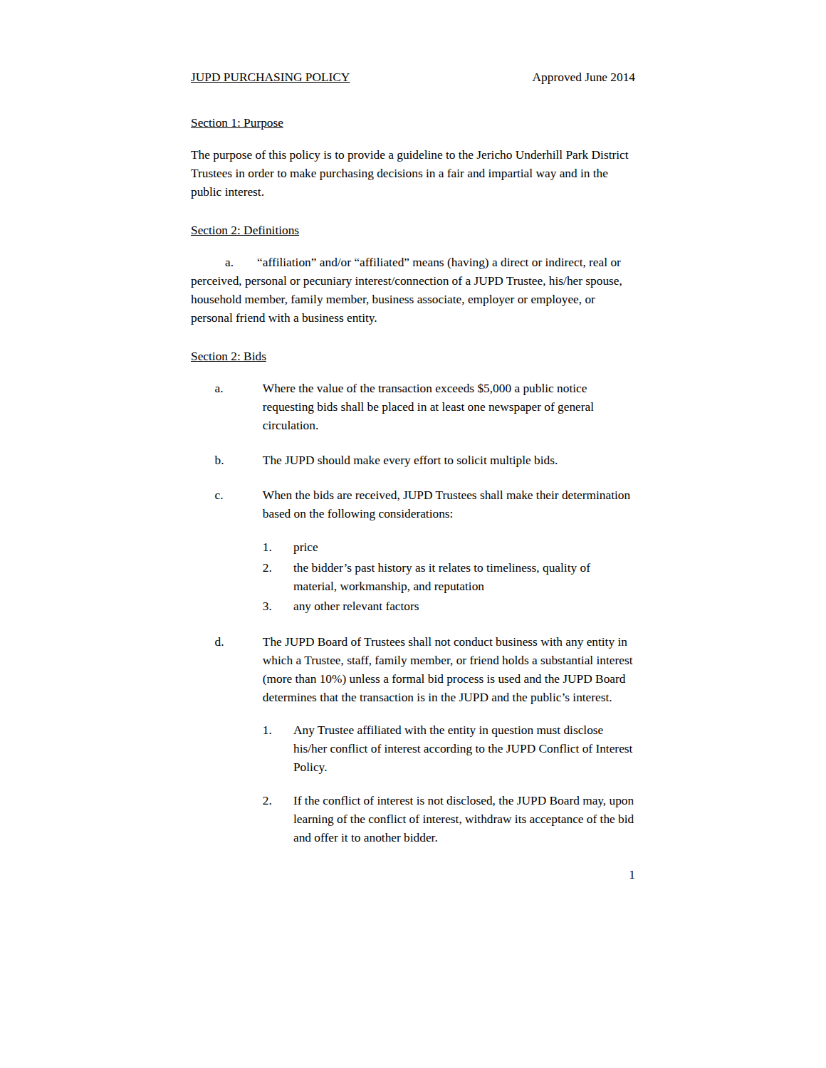JUPD PURCHASING POLICY Approved June 2014
Section 1: Purpose
The purpose of this policy is to provide a guideline to the Jericho Underhill Park District Trustees in order to make purchasing decisions in a fair and impartial way and in the public interest.
Section 2: Definitions
a. “affiliation” and/or “affiliated” means (having) a direct or indirect, real or perceived, personal or pecuniary interest/connection of a JUPD Trustee, his/her spouse, household member, family member, business associate, employer or employee, or personal friend with a business entity.
Section 2: Bids
a. Where the value of the transaction exceeds $5,000 a public notice requesting bids shall be placed in at least one newspaper of general circulation.
b. The JUPD should make every effort to solicit multiple bids.
c. When the bids are received, JUPD Trustees shall make their determination based on the following considerations:
1. price
2. the bidder’s past history as it relates to timeliness, quality of material, workmanship, and reputation
3. any other relevant factors
d. The JUPD Board of Trustees shall not conduct business with any entity in which a Trustee, staff, family member, or friend holds a substantial interest (more than 10%) unless a formal bid process is used and the JUPD Board determines that the transaction is in the JUPD and the public’s interest.
1. Any Trustee affiliated with the entity in question must disclose his/her conflict of interest according to the JUPD Conflict of Interest Policy.
2. If the conflict of interest is not disclosed, the JUPD Board may, upon learning of the conflict of interest, withdraw its acceptance of the bid and offer it to another bidder.
1